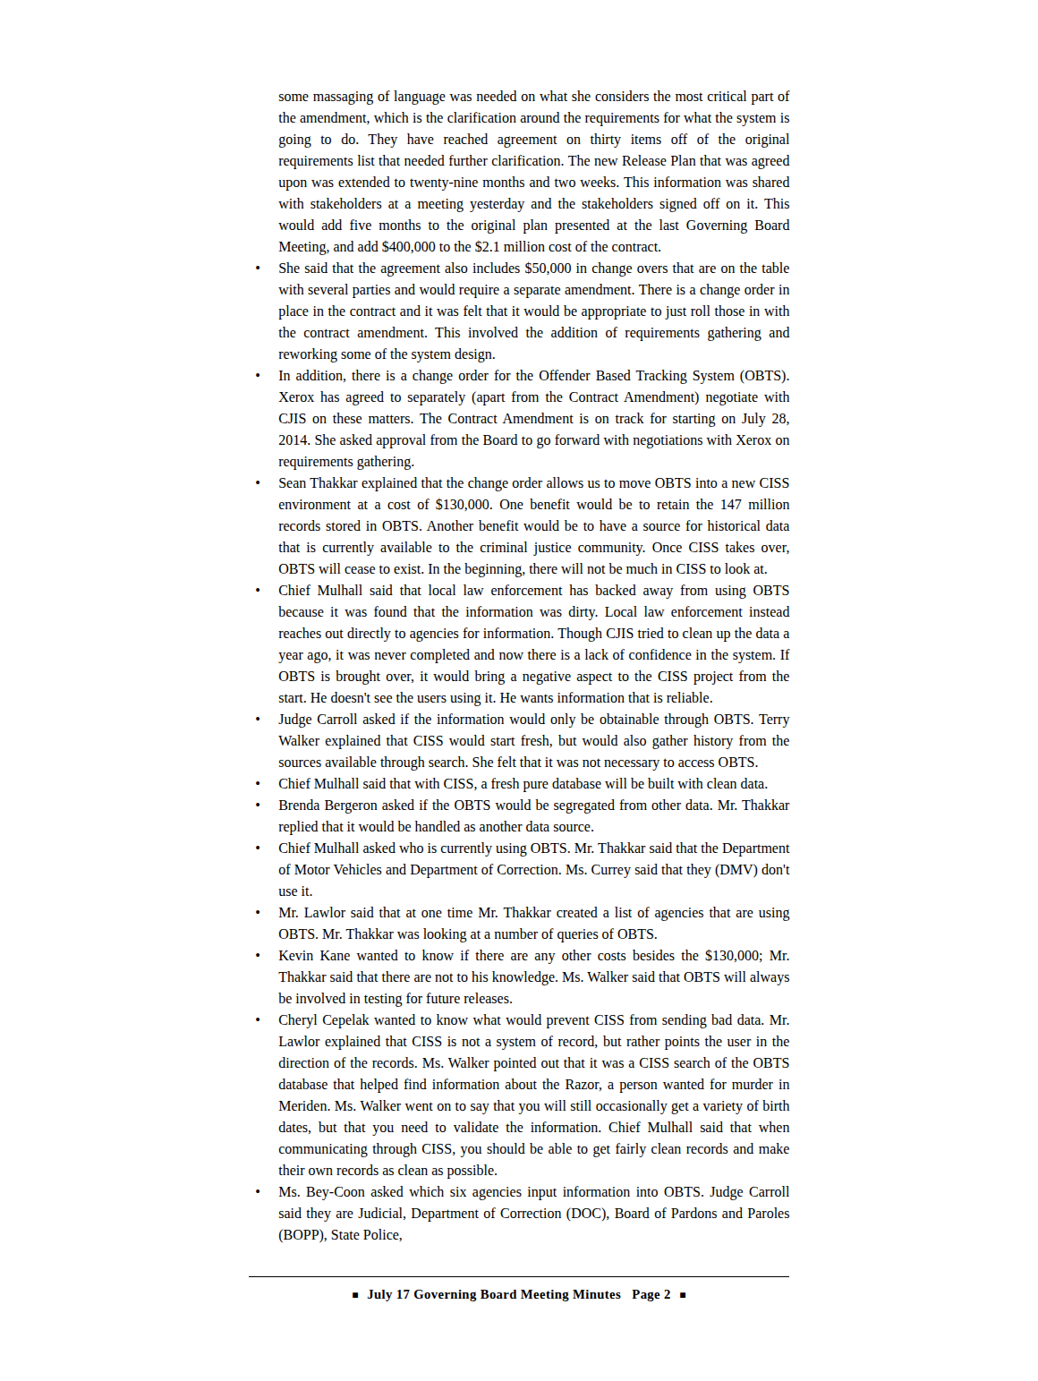some massaging of language was needed on what she considers the most critical part of the amendment, which is the clarification around the requirements for what the system is going to do. They have reached agreement on thirty items off of the original requirements list that needed further clarification. The new Release Plan that was agreed upon was extended to twenty-nine months and two weeks. This information was shared with stakeholders at a meeting yesterday and the stakeholders signed off on it. This would add five months to the original plan presented at the last Governing Board Meeting, and add $400,000 to the $2.1 million cost of the contract.
She said that the agreement also includes $50,000 in change overs that are on the table with several parties and would require a separate amendment. There is a change order in place in the contract and it was felt that it would be appropriate to just roll those in with the contract amendment. This involved the addition of requirements gathering and reworking some of the system design.
In addition, there is a change order for the Offender Based Tracking System (OBTS). Xerox has agreed to separately (apart from the Contract Amendment) negotiate with CJIS on these matters. The Contract Amendment is on track for starting on July 28, 2014. She asked approval from the Board to go forward with negotiations with Xerox on requirements gathering.
Sean Thakkar explained that the change order allows us to move OBTS into a new CISS environment at a cost of $130,000. One benefit would be to retain the 147 million records stored in OBTS. Another benefit would be to have a source for historical data that is currently available to the criminal justice community. Once CISS takes over, OBTS will cease to exist. In the beginning, there will not be much in CISS to look at.
Chief Mulhall said that local law enforcement has backed away from using OBTS because it was found that the information was dirty. Local law enforcement instead reaches out directly to agencies for information. Though CJIS tried to clean up the data a year ago, it was never completed and now there is a lack of confidence in the system. If OBTS is brought over, it would bring a negative aspect to the CISS project from the start. He doesn't see the users using it. He wants information that is reliable.
Judge Carroll asked if the information would only be obtainable through OBTS. Terry Walker explained that CISS would start fresh, but would also gather history from the sources available through search. She felt that it was not necessary to access OBTS.
Chief Mulhall said that with CISS, a fresh pure database will be built with clean data.
Brenda Bergeron asked if the OBTS would be segregated from other data. Mr. Thakkar replied that it would be handled as another data source.
Chief Mulhall asked who is currently using OBTS. Mr. Thakkar said that the Department of Motor Vehicles and Department of Correction. Ms. Currey said that they (DMV) don't use it.
Mr. Lawlor said that at one time Mr. Thakkar created a list of agencies that are using OBTS. Mr. Thakkar was looking at a number of queries of OBTS.
Kevin Kane wanted to know if there are any other costs besides the $130,000; Mr. Thakkar said that there are not to his knowledge. Ms. Walker said that OBTS will always be involved in testing for future releases.
Cheryl Cepelak wanted to know what would prevent CISS from sending bad data. Mr. Lawlor explained that CISS is not a system of record, but rather points the user in the direction of the records. Ms. Walker pointed out that it was a CISS search of the OBTS database that helped find information about the Razor, a person wanted for murder in Meriden. Ms. Walker went on to say that you will still occasionally get a variety of birth dates, but that you need to validate the information. Chief Mulhall said that when communicating through CISS, you should be able to get fairly clean records and make their own records as clean as possible.
Ms. Bey-Coon asked which six agencies input information into OBTS. Judge Carroll said they are Judicial, Department of Correction (DOC), Board of Pardons and Paroles (BOPP), State Police,
■ July 17 Governing Board Meeting Minutes Page 2 ■